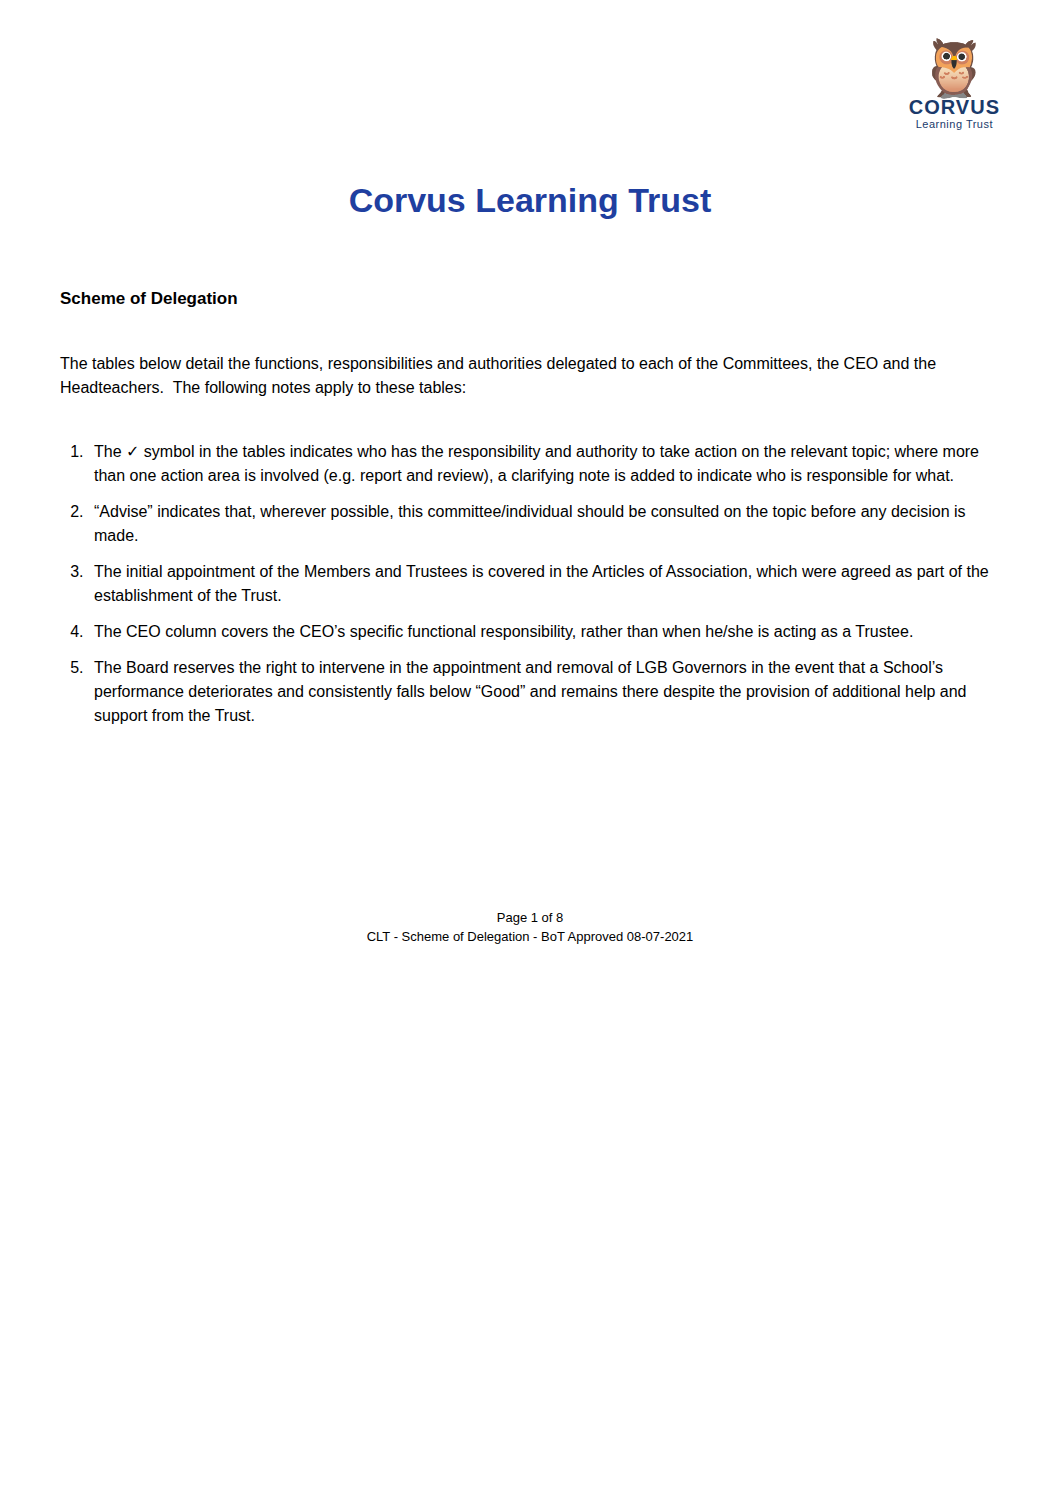🦉
CORVUS
Learning Trust
Corvus Learning Trust
Scheme of Delegation
The tables below detail the functions, responsibilities and authorities delegated to each of the Committees, the CEO and the Headteachers. The following notes apply to these tables:
The ✓ symbol in the tables indicates who has the responsibility and authority to take action on the relevant topic; where more than one action area is involved (e.g. report and review), a clarifying note is added to indicate who is responsible for what.
“Advise” indicates that, wherever possible, this committee/individual should be consulted on the topic before any decision is made.
The initial appointment of the Members and Trustees is covered in the Articles of Association, which were agreed as part of the establishment of the Trust.
The CEO column covers the CEO’s specific functional responsibility, rather than when he/she is acting as a Trustee.
The Board reserves the right to intervene in the appointment and removal of LGB Governors in the event that a School’s performance deteriorates and consistently falls below “Good” and remains there despite the provision of additional help and support from the Trust.
Page 1 of 8
CLT - Scheme of Delegation - BoT Approved 08-07-2021